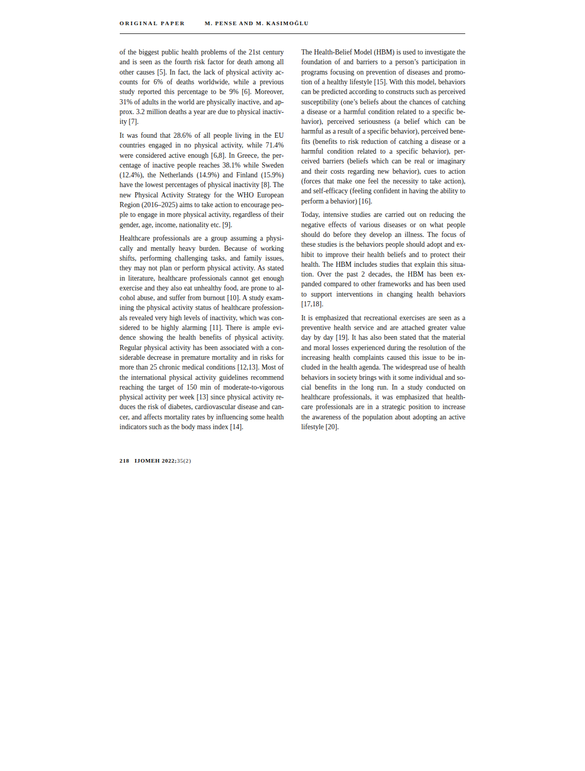ORIGINAL PAPER M. PENSE AND M. KASIMOĞLU
of the biggest public health problems of the 21st century and is seen as the fourth risk factor for death among all other causes [5]. In fact, the lack of physical activity accounts for 6% of deaths worldwide, while a previous study reported this percentage to be 9% [6]. Moreover, 31% of adults in the world are physically inactive, and approx. 3.2 million deaths a year are due to physical inactivity [7].
It was found that 28.6% of all people living in the EU countries engaged in no physical activity, while 71.4% were considered active enough [6,8]. In Greece, the percentage of inactive people reaches 38.1% while Sweden (12.4%), the Netherlands (14.9%) and Finland (15.9%) have the lowest percentages of physical inactivity [8]. The new Physical Activity Strategy for the WHO European Region (2016–2025) aims to take action to encourage people to engage in more physical activity, regardless of their gender, age, income, nationality etc. [9].
Healthcare professionals are a group assuming a physically and mentally heavy burden. Because of working shifts, performing challenging tasks, and family issues, they may not plan or perform physical activity. As stated in literature, healthcare professionals cannot get enough exercise and they also eat unhealthy food, are prone to alcohol abuse, and suffer from burnout [10]. A study examining the physical activity status of healthcare professionals revealed very high levels of inactivity, which was considered to be highly alarming [11]. There is ample evidence showing the health benefits of physical activity. Regular physical activity has been associated with a considerable decrease in premature mortality and in risks for more than 25 chronic medical conditions [12,13]. Most of the international physical activity guidelines recommend reaching the target of 150 min of moderate-to-vigorous physical activity per week [13] since physical activity reduces the risk of diabetes, cardiovascular disease and cancer, and affects mortality rates by influencing some health indicators such as the body mass index [14].
The Health-Belief Model (HBM) is used to investigate the foundation of and barriers to a person’s participation in programs focusing on prevention of diseases and promotion of a healthy lifestyle [15]. With this model, behaviors can be predicted according to constructs such as perceived susceptibility (one’s beliefs about the chances of catching a disease or a harmful condition related to a specific behavior), perceived seriousness (a belief which can be harmful as a result of a specific behavior), perceived benefits (benefits to risk reduction of catching a disease or a harmful condition related to a specific behavior), perceived barriers (beliefs which can be real or imaginary and their costs regarding new behavior), cues to action (forces that make one feel the necessity to take action), and self-efficacy (feeling confident in having the ability to perform a behavior) [16].
Today, intensive studies are carried out on reducing the negative effects of various diseases or on what people should do before they develop an illness. The focus of these studies is the behaviors people should adopt and exhibit to improve their health beliefs and to protect their health. The HBM includes studies that explain this situation. Over the past 2 decades, the HBM has been expanded compared to other frameworks and has been used to support interventions in changing health behaviors [17,18].
It is emphasized that recreational exercises are seen as a preventive health service and are attached greater value day by day [19]. It has also been stated that the material and moral losses experienced during the resolution of the increasing health complaints caused this issue to be included in the health agenda. The widespread use of health behaviors in society brings with it some individual and social benefits in the long run. In a study conducted on healthcare professionals, it was emphasized that healthcare professionals are in a strategic position to increase the awareness of the population about adopting an active lifestyle [20].
218 IJOMEH 2022; 35(2)